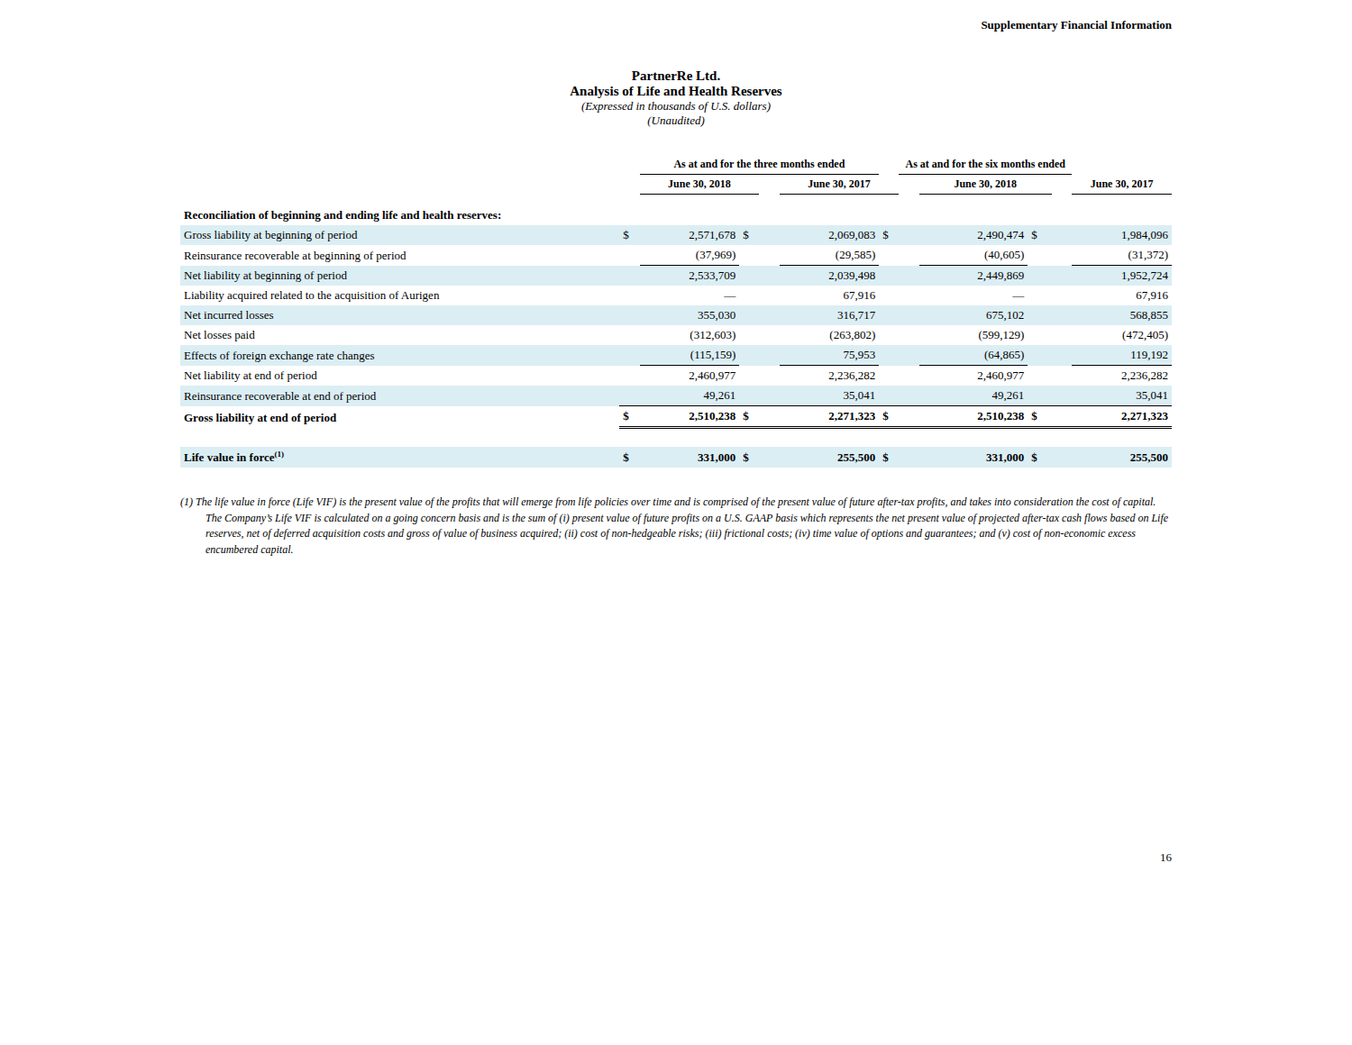Supplementary Financial Information
PartnerRe Ltd.
Analysis of Life and Health Reserves
(Expressed in thousands of U.S. dollars)
(Unaudited)
| | | As at and for the three months ended | | As at and for the six months ended | |
| | | June 30, 2018 | | June 30, 2017 | | June 30, 2018 | | June 30, 2017 |
| Reconciliation of beginning and ending life and health reserves: | |
| Gross liability at beginning of period | $ | 2,571,678 | $ | | 2,069,083 | $ | | 2,490,474 | $ | | 1,984,096 |
| Reinsurance recoverable at beginning of period | | (37,969) | | | (29,585) | | | (40,605) | | | (31,372) |
| Net liability at beginning of period | | 2,533,709 | | | 2,039,498 | | | 2,449,869 | | | 1,952,724 |
| Liability acquired related to the acquisition of Aurigen | | — | | | 67,916 | | | — | | | 67,916 |
| Net incurred losses | | 355,030 | | | 316,717 | | | 675,102 | | | 568,855 |
| Net losses paid | | (312,603) | | | (263,802) | | | (599,129) | | | (472,405) |
| Effects of foreign exchange rate changes | | (115,159) | | | 75,953 | | | (64,865) | | | 119,192 |
| Net liability at end of period | | 2,460,977 | | | 2,236,282 | | | 2,460,977 | | | 2,236,282 |
| Reinsurance recoverable at end of period | | 49,261 | | | 35,041 | | | 49,261 | | | 35,041 |
| Gross liability at end of period | $ | 2,510,238 | $ | | 2,271,323 | $ | | 2,510,238 | $ | | 2,271,323 |
| Life value in force (1) | $ | 331,000 | $ | | 255,500 | $ | | 331,000 | $ | | 255,500 |
(1) The life value in force (Life VIF) is the present value of the profits that will emerge from life policies over time and is comprised of the present value of future after-tax profits, and takes into consideration the cost of capital. The Company’s Life VIF is calculated on a going concern basis and is the sum of (i) present value of future profits on a U.S. GAAP basis which represents the net present value of projected after-tax cash flows based on Life reserves, net of deferred acquisition costs and gross of value of business acquired; (ii) cost of non-hedgeable risks; (iii) frictional costs; (iv) time value of options and guarantees; and (v) cost of non-economic excess encumbered capital.
16